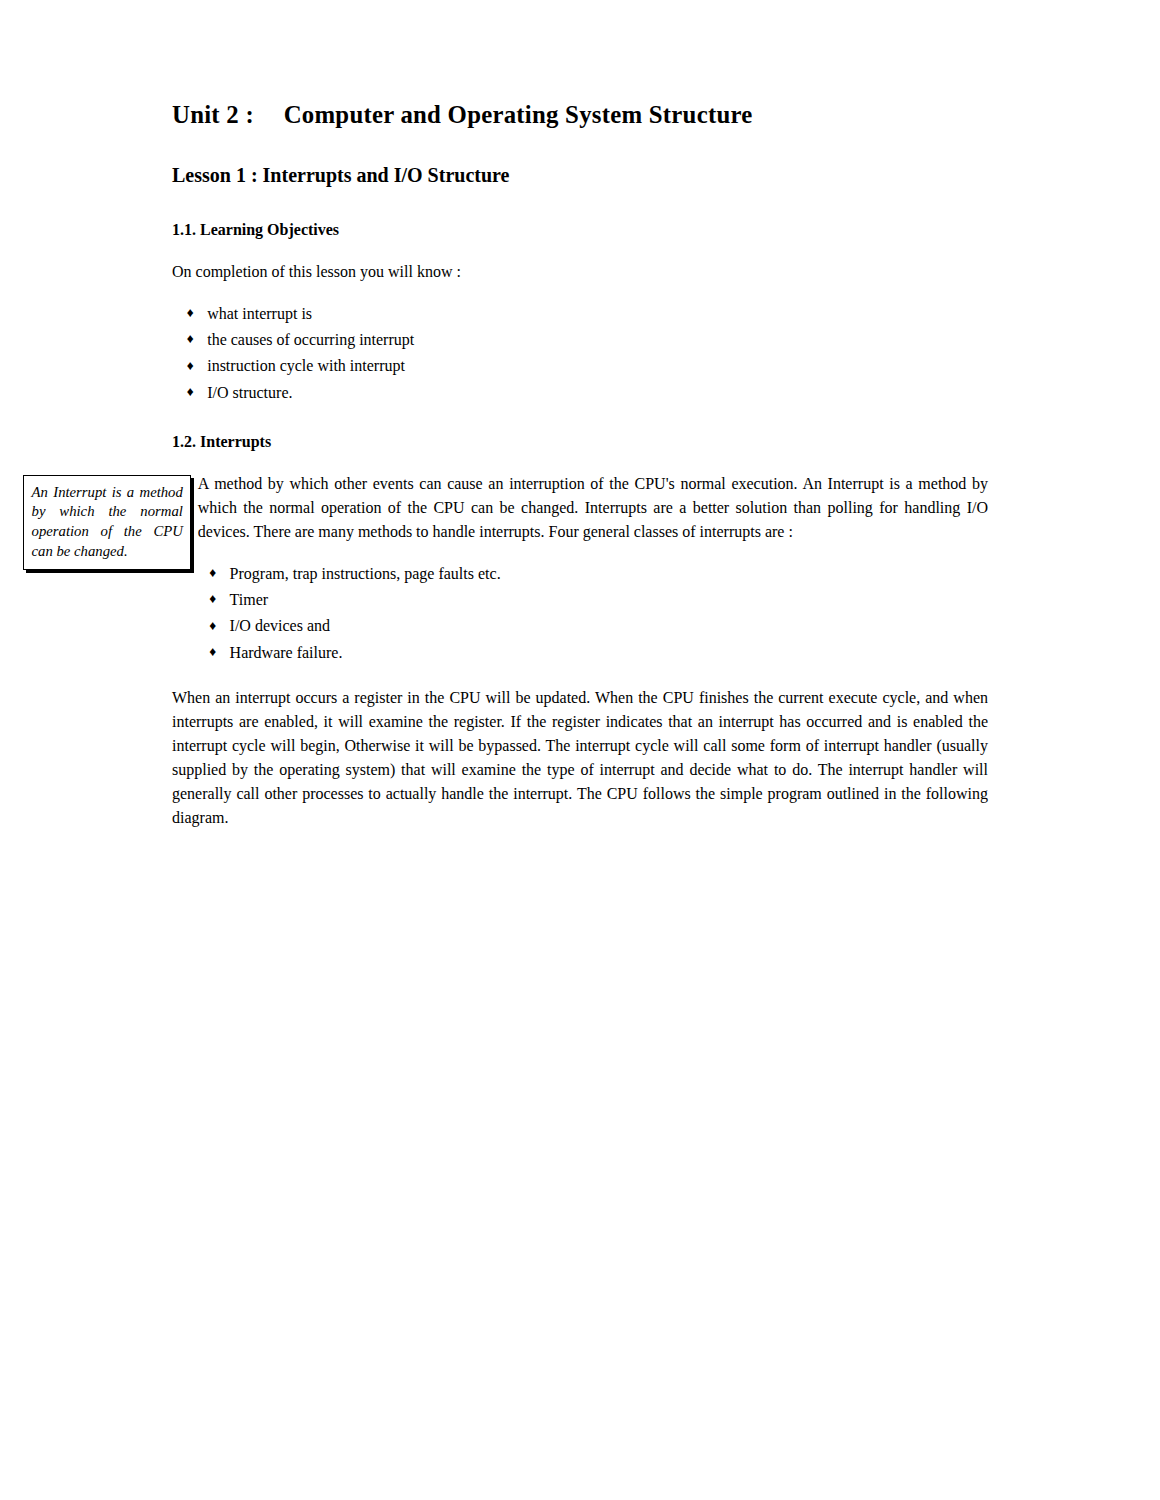Unit 2 : Computer and Operating System Structure
Lesson 1 : Interrupts and I/O Structure
1.1. Learning Objectives
On completion of this lesson you will know :
what interrupt is
the causes of occurring interrupt
instruction cycle with interrupt
I/O structure.
1.2. Interrupts
An Interrupt is a method by which the normal operation of the CPU can be changed.
A method by which other events can cause an interruption of the CPU's normal execution. An Interrupt is a method by which the normal operation of the CPU can be changed. Interrupts are a better solution than polling for handling I/O devices. There are many methods to handle interrupts. Four general classes of interrupts are :
Program, trap instructions, page faults etc.
Timer
I/O devices and
Hardware failure.
When an interrupt occurs a register in the CPU will be updated. When the CPU finishes the current execute cycle, and when interrupts are enabled, it will examine the register. If the register indicates that an interrupt has occurred and is enabled the interrupt cycle will begin, Otherwise it will be bypassed. The interrupt cycle will call some form of interrupt handler (usually supplied by the operating system) that will examine the type of interrupt and decide what to do. The interrupt handler will generally call other processes to actually handle the interrupt. The CPU follows the simple program outlined in the following diagram.